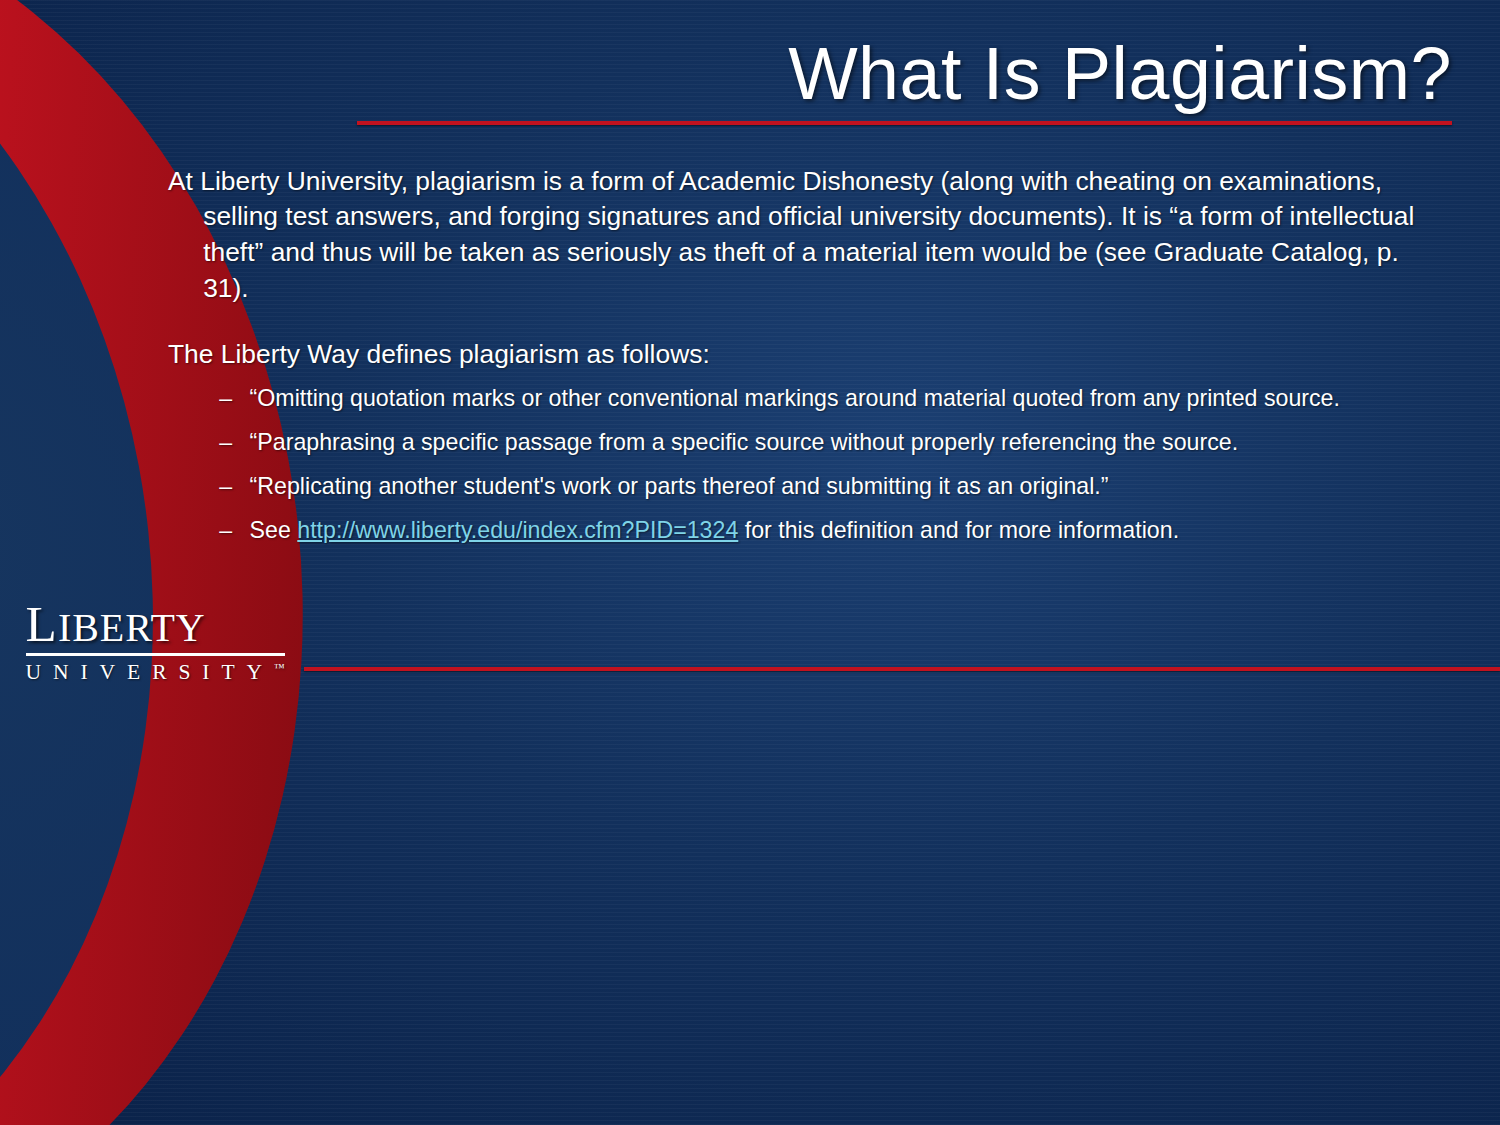What Is Plagiarism?
At Liberty University, plagiarism is a form of Academic Dishonesty (along with cheating on examinations, selling test answers, and forging signatures and official university documents). It is “a form of intellectual theft” and thus will be taken as seriously as theft of a material item would be (see Graduate Catalog, p. 31).
The Liberty Way defines plagiarism as follows:
“Omitting quotation marks or other conventional markings around material quoted from any printed source.
“Paraphrasing a specific passage from a specific source without properly referencing the source.
“Replicating another student's work or parts thereof and submitting it as an original.”
See http://www.liberty.edu/index.cfm?PID=1324 for this definition and for more information.
LIBERTY
UNIVERSITY™